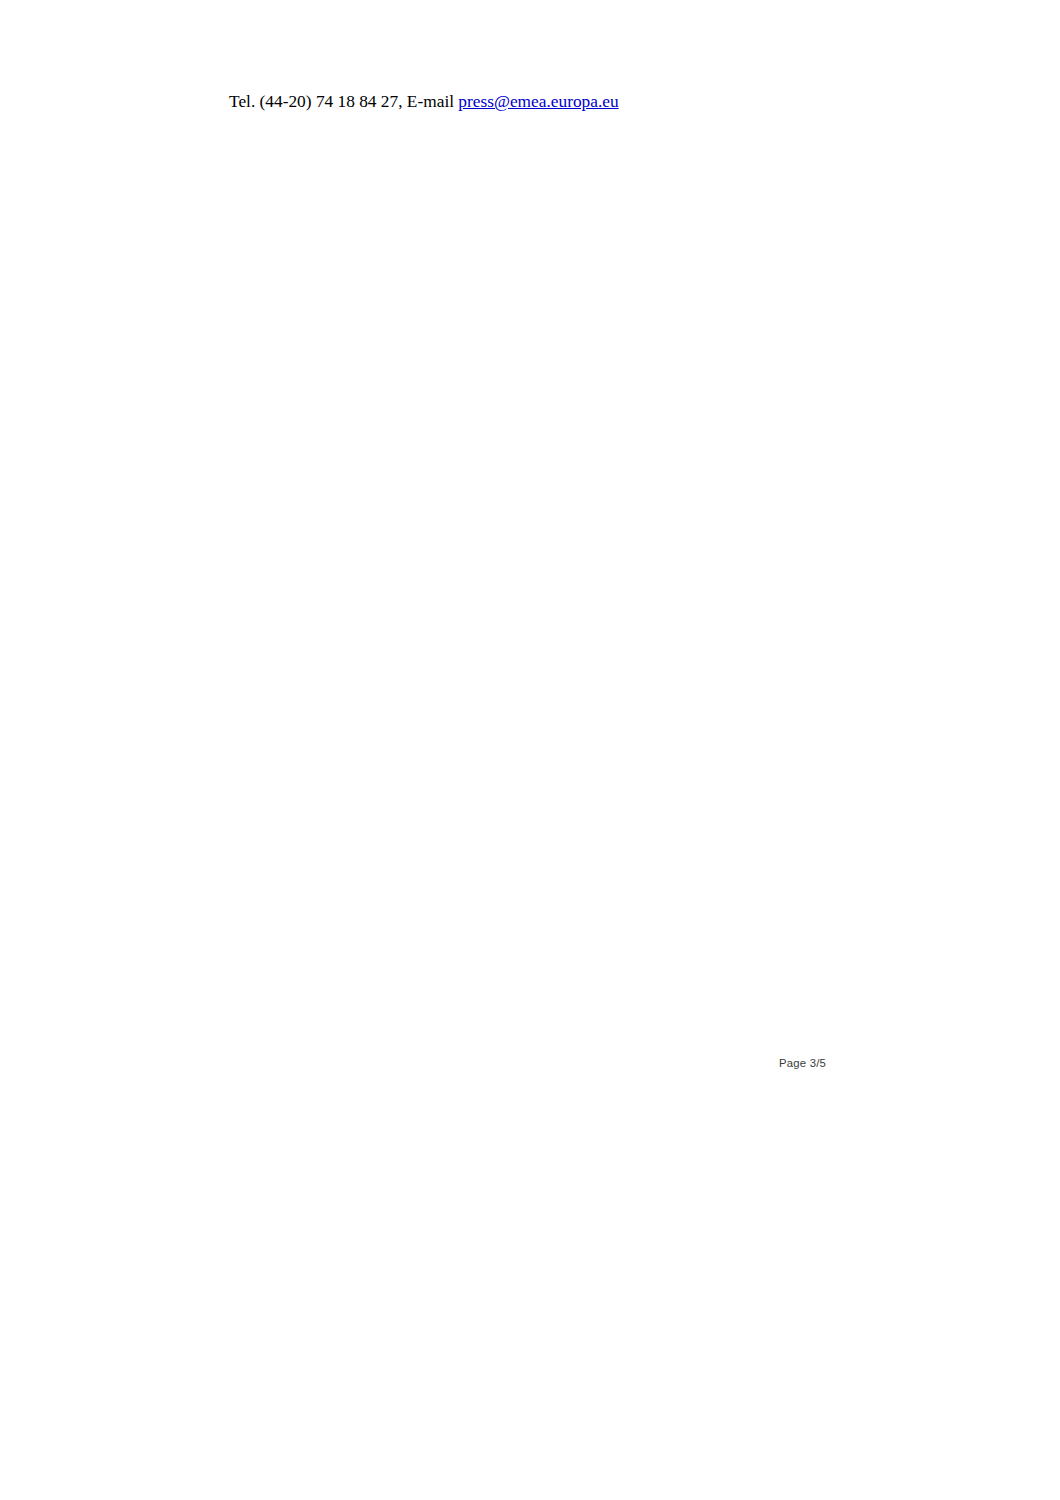Tel. (44-20) 74 18 84 27, E-mail press@emea.europa.eu
Page 3/5